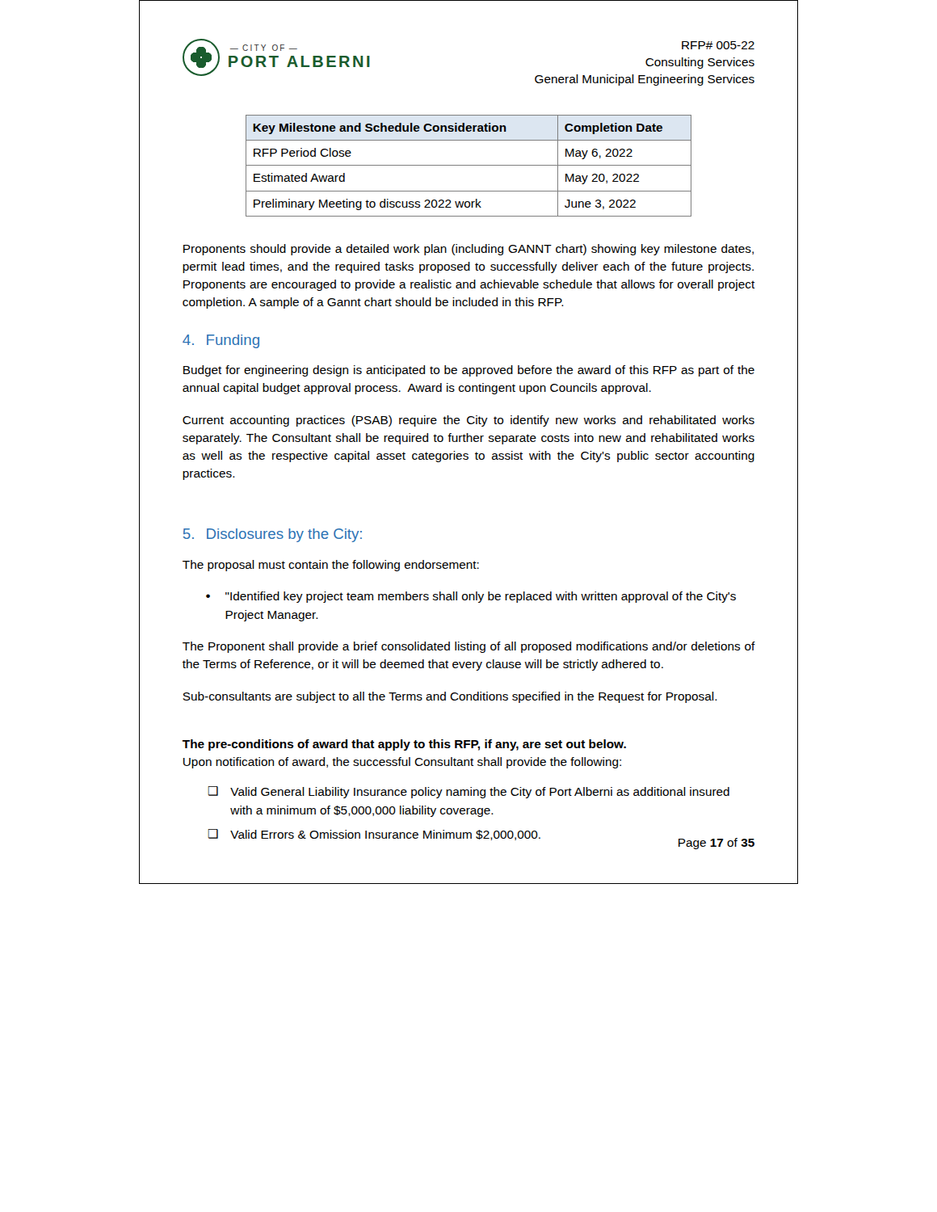CITY OF
PORT ALBERNI
RFP# 005-22
Consulting Services
General Municipal Engineering Services
| Key Milestone and Schedule Consideration | Completion Date |
| --- | --- |
| RFP Period Close | May 6, 2022 |
| Estimated Award | May 20, 2022 |
| Preliminary Meeting to discuss 2022 work | June 3, 2022 |
Proponents should provide a detailed work plan (including GANNT chart) showing key milestone dates, permit lead times, and the required tasks proposed to successfully deliver each of the future projects. Proponents are encouraged to provide a realistic and achievable schedule that allows for overall project completion. A sample of a Gannt chart should be included in this RFP.
4. Funding
Budget for engineering design is anticipated to be approved before the award of this RFP as part of the annual capital budget approval process. Award is contingent upon Councils approval.
Current accounting practices (PSAB) require the City to identify new works and rehabilitated works separately. The Consultant shall be required to further separate costs into new and rehabilitated works as well as the respective capital asset categories to assist with the City's public sector accounting practices.
5. Disclosures by the City:
The proposal must contain the following endorsement:
"Identified key project team members shall only be replaced with written approval of the City's Project Manager.
The Proponent shall provide a brief consolidated listing of all proposed modifications and/or deletions of the Terms of Reference, or it will be deemed that every clause will be strictly adhered to.
Sub-consultants are subject to all the Terms and Conditions specified in the Request for Proposal.
The pre-conditions of award that apply to this RFP, if any, are set out below.
Upon notification of award, the successful Consultant shall provide the following:
Valid General Liability Insurance policy naming the City of Port Alberni as additional insured with a minimum of $5,000,000 liability coverage.
Valid Errors & Omission Insurance Minimum $2,000,000.
Page 17 of 35